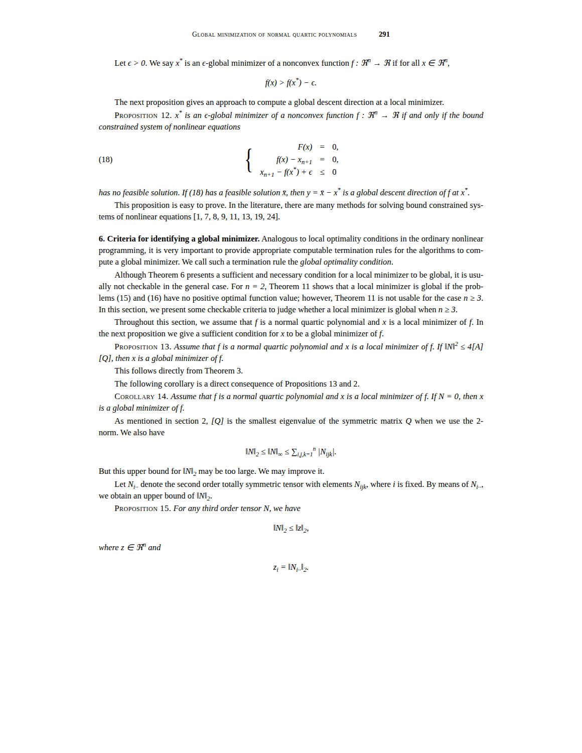Global minimization of normal quartic polynomials 291
Let ϵ > 0. We say x* is an ϵ-global minimizer of a nonconvex function f : ℜn → ℜ if for all x ∈ ℜn,
f(x) > f(x*) − ϵ.
The next proposition gives an approach to compute a global descent direction at a local minimizer.
Proposition 12. x* is an ϵ-global minimizer of a nonconvex function f : ℜn → ℜ if and only if the bound constrained system of nonlinear equations
(18)
{
| F(x) | = | 0, |
| f(x) − x n+1 | = | 0, |
| x n+1 − f(x * ) + ϵ | ≤ | 0 |
has no feasible solution. If (18) has a feasible solution x̄, then y = x̄ − x* is a global descent direction of f at x*.
This proposition is easy to prove. In the literature, there are many methods for solving bound constrained systems of nonlinear equations [1, 7, 8, 9, 11, 13, 19, 24].
6. Criteria for identifying a global minimizer.
Analogous to local optimality conditions in the ordinary nonlinear programming, it is very important to provide appropriate computable termination rules for the algorithms to compute a global minimizer. We call such a termination rule the global optimality condition.
Although Theorem 6 presents a sufficient and necessary condition for a local minimizer to be global, it is usually not checkable in the general case. For n = 2, Theorem 11 shows that a local minimizer is global if the problems (15) and (16) have no positive optimal function value; however, Theorem 11 is not usable for the case n ≥ 3. In this section, we present some checkable criteria to judge whether a local minimizer is global when n ≥ 3.
Throughout this section, we assume that f is a normal quartic polynomial and x is a local minimizer of f. In the next proposition we give a sufficient condition for x to be a global minimizer of f.
Proposition 13. Assume that f is a normal quartic polynomial and x is a local minimizer of f. If ‖N‖2 ≤ 4[A][Q], then x is a global minimizer of f.
This follows directly from Theorem 3.
The following corollary is a direct consequence of Propositions 13 and 2.
Corollary 14. Assume that f is a normal quartic polynomial and x is a local minimizer of f. If N = 0, then x is a global minimizer of f.
As mentioned in section 2, [Q] is the smallest eigenvalue of the symmetric matrix Q when we use the 2-norm. We also have
‖N‖2 ≤ ‖N‖∞ ≤ ∑i,j,k=1n |Nijk|.
But this upper bound for ‖N‖2 may be too large. We may improve it.
Let Ni·· denote the second order totally symmetric tensor with elements Nijk, where i is fixed. By means of Ni··, we obtain an upper bound of ‖N‖2.
Proposition 15. For any third order tensor N, we have
‖N‖2 ≤ ‖z‖2,
where z ∈ ℜn and
zi = ‖Ni··‖2.